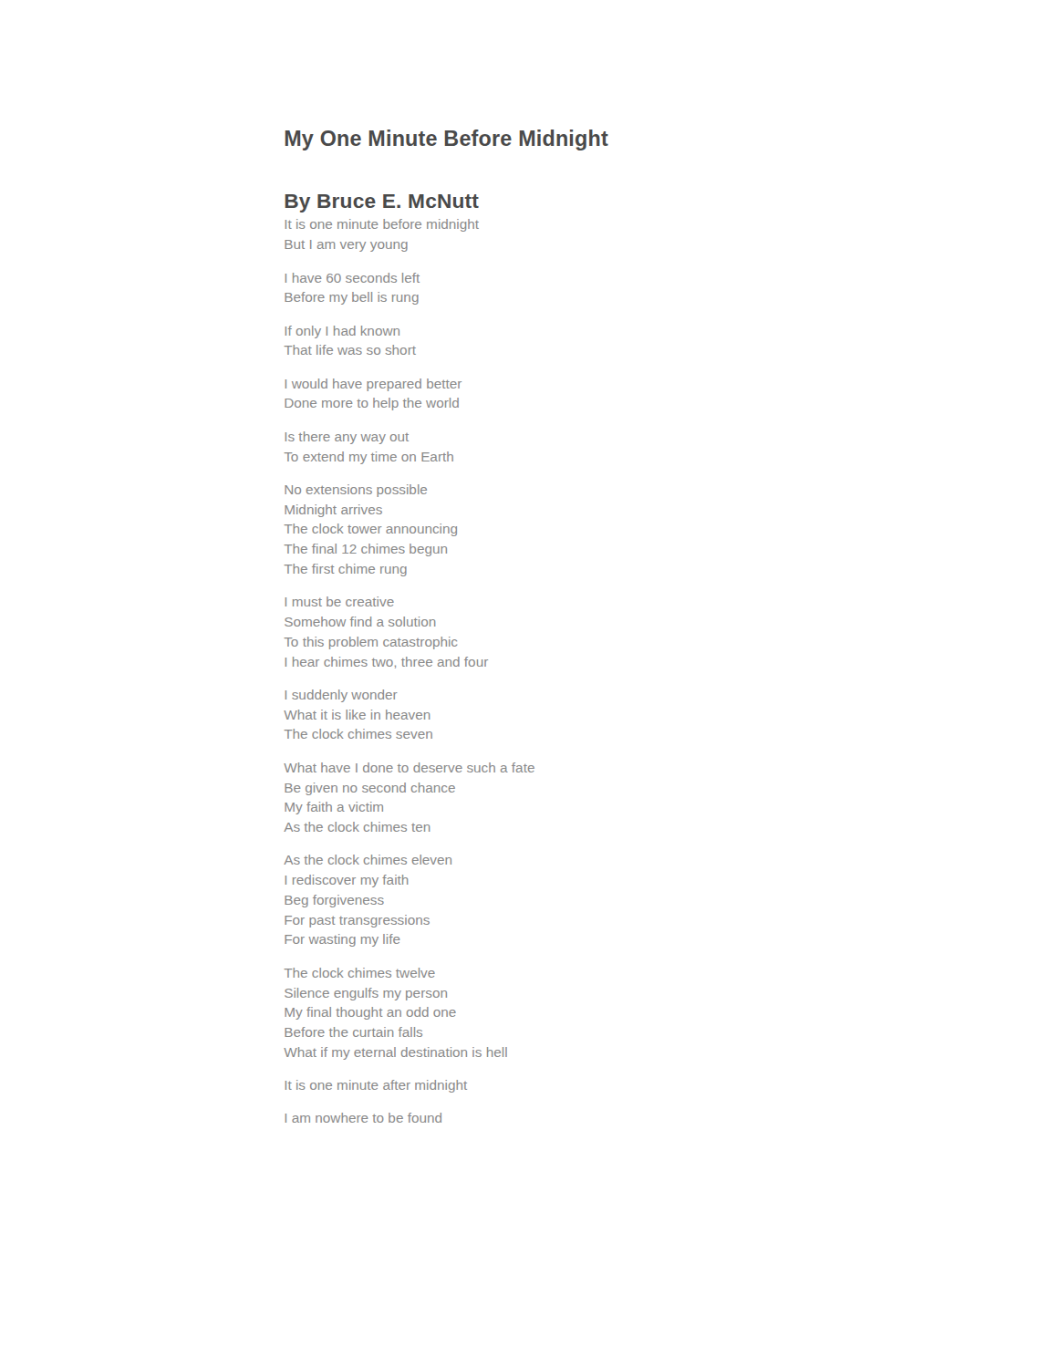My One Minute Before Midnight
By Bruce E. McNutt
It is one minute before midnight
But I am very young
I have 60 seconds left
Before my bell is rung
If only I had known
That life was so short
I would have prepared better
Done more to help the world
Is there any way out
To extend my time on Earth
No extensions possible
Midnight arrives
The clock tower announcing
The final 12 chimes begun
The first chime rung
I must be creative
Somehow find a solution
To this problem catastrophic
I hear chimes two, three and four
I suddenly wonder
What it is like in heaven
The clock chimes seven
What have I done to deserve such a fate
Be given no second chance
My faith a victim
As the clock chimes ten
As the clock chimes eleven
I rediscover my faith
Beg forgiveness
For past transgressions
For wasting my life
The clock chimes twelve
Silence engulfs my person
My final thought an odd one
Before the curtain falls
What if my eternal destination is hell
It is one minute after midnight
I am nowhere to be found